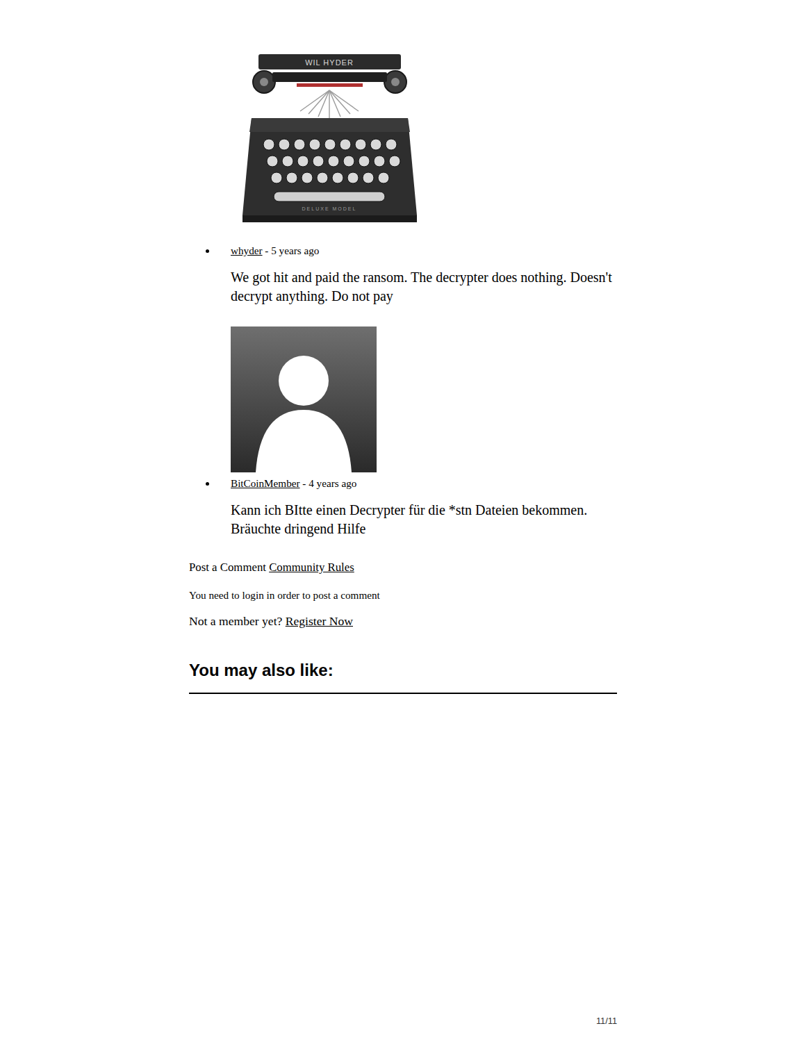WIL HYDER DELUXE MODEL
whyder - 5 years ago
We got hit and paid the ransom. The decrypter does nothing. Doesn't decrypt anything. Do not pay
BitCoinMember - 4 years ago
Kann ich BItte einen Decrypter für die *stn Dateien bekommen.
Bräuchte dringend Hilfe
Post a Comment Community Rules
You need to login in order to post a comment
Not a member yet? Register Now
You may also like:
11/11